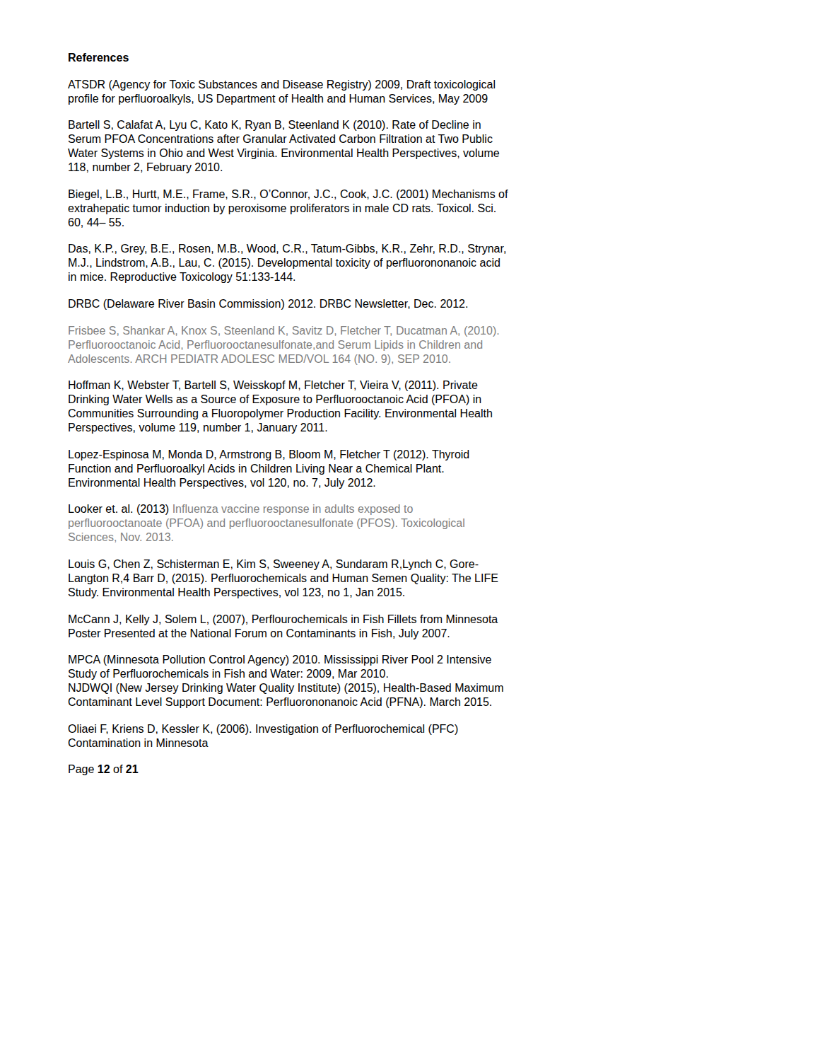References
ATSDR (Agency for Toxic Substances and Disease Registry) 2009, Draft toxicological profile for perfluoroalkyls, US Department of Health and Human Services, May 2009
Bartell S, Calafat A, Lyu C, Kato K, Ryan B, Steenland K (2010). Rate of Decline in Serum PFOA Concentrations after Granular Activated Carbon Filtration at Two Public Water Systems in Ohio and West Virginia. Environmental Health Perspectives, volume 118, number 2, February 2010.
Biegel, L.B., Hurtt, M.E., Frame, S.R., O’Connor, J.C., Cook, J.C. (2001) Mechanisms of extrahepatic tumor induction by peroxisome proliferators in male CD rats. Toxicol. Sci. 60, 44– 55.
Das, K.P., Grey, B.E., Rosen, M.B., Wood, C.R., Tatum-Gibbs, K.R., Zehr, R.D., Strynar, M.J., Lindstrom, A.B., Lau, C. (2015). Developmental toxicity of perfluorononanoic acid in mice. Reproductive Toxicology 51:133-144.
DRBC (Delaware River Basin Commission) 2012. DRBC Newsletter, Dec. 2012.
Frisbee S, Shankar A, Knox S, Steenland K, Savitz D, Fletcher T, Ducatman A, (2010). Perfluorooctanoic Acid, Perfluorooctanesulfonate,and Serum Lipids in Children and Adolescents. ARCH PEDIATR ADOLESC MED/VOL 164 (NO. 9), SEP 2010.
Hoffman K, Webster T, Bartell S, Weisskopf M, Fletcher T, Vieira V, (2011). Private Drinking Water Wells as a Source of Exposure to Perfluorooctanoic Acid (PFOA) in Communities Surrounding a Fluoropolymer Production Facility. Environmental Health Perspectives, volume 119, number 1, January 2011.
Lopez-Espinosa M, Monda D, Armstrong B, Bloom M, Fletcher T (2012). Thyroid Function and Perfluoroalkyl Acids in Children Living Near a Chemical Plant. Environmental Health Perspectives, vol 120, no. 7, July 2012.
Looker et. al. (2013) Influenza vaccine response in adults exposed to perfluorooctanoate (PFOA) and perfluorooctanesulfonate (PFOS). Toxicological Sciences, Nov. 2013.
Louis G, Chen Z, Schisterman E, Kim S, Sweeney A, Sundaram R,Lynch C, Gore-Langton R,4 Barr D, (2015). Perfluorochemicals and Human Semen Quality: The LIFE Study. Environmental Health Perspectives, vol 123, no 1, Jan 2015.
McCann J, Kelly J, Solem L, (2007), Perflourochemicals in Fish Fillets from Minnesota
Poster Presented at the National Forum on Contaminants in Fish, July 2007.
MPCA (Minnesota Pollution Control Agency) 2010. Mississippi River Pool 2 Intensive Study of Perfluorochemicals in Fish and Water: 2009, Mar 2010.
NJDWQI (New Jersey Drinking Water Quality Institute) (2015), Health-Based Maximum Contaminant Level Support Document: Perfluorononanoic Acid (PFNA). March 2015.
Oliaei F, Kriens D, Kessler K, (2006). Investigation of Perfluorochemical (PFC) Contamination in Minnesota
Page 12 of 21